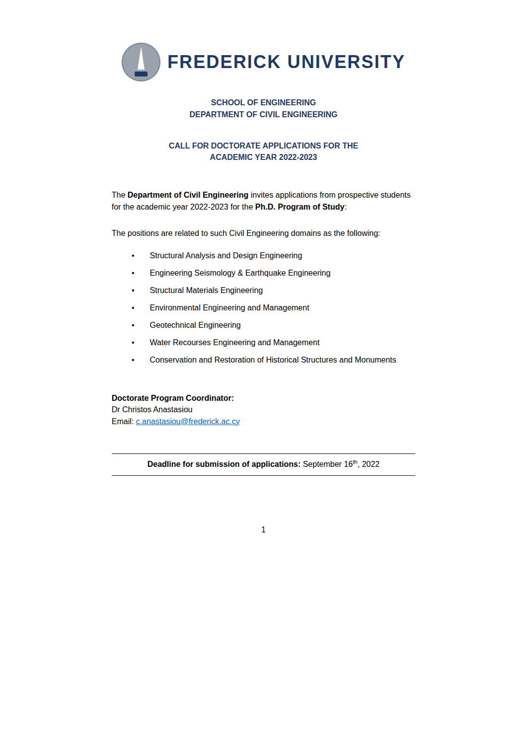FREDERICK UNIVERSITY
SCHOOL OF ENGINEERING
DEPARTMENT OF CIVIL ENGINEERING
CALL FOR DOCTORATE APPLICATIONS FOR THE
ACADEMIC YEAR 2022-2023
The Department of Civil Engineering invites applications from prospective students for the academic year 2022-2023 for the Ph.D. Program of Study:
The positions are related to such Civil Engineering domains as the following:
Structural Analysis and Design Engineering
Engineering Seismology & Earthquake Engineering
Structural Materials Engineering
Environmental Engineering and Management
Geotechnical Engineering
Water Recourses Engineering and Management
Conservation and Restoration of Historical Structures and Monuments
Doctorate Program Coordinator:
Dr Christos Anastasiou
Email: c.anastasiou@frederick.ac.cy
Deadline for submission of applications: September 16th, 2022
1